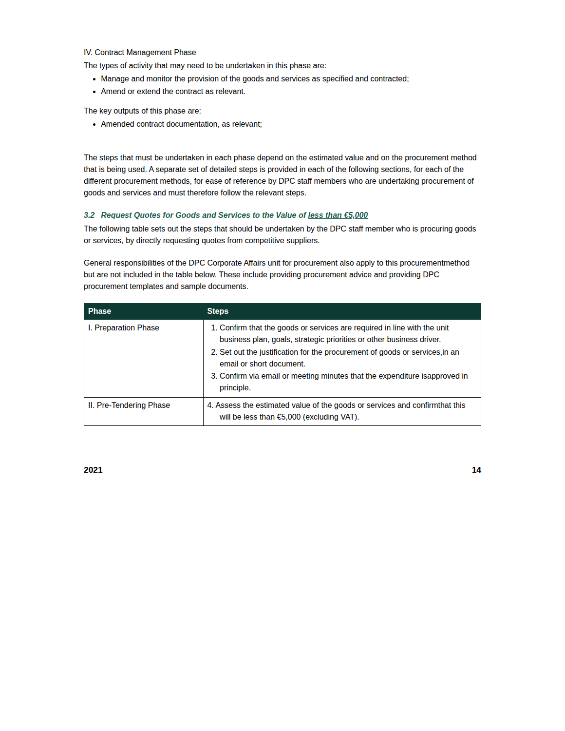IV. Contract Management Phase
The types of activity that may need to be undertaken in this phase are:
Manage and monitor the provision of the goods and services as specified and contracted;
Amend or extend the contract as relevant.
The key outputs of this phase are:
Amended contract documentation, as relevant;
The steps that must be undertaken in each phase depend on the estimated value and on the procurement method that is being used. A separate set of detailed steps is provided in each of the following sections, for each of the different procurement methods, for ease of reference by DPC staff members who are undertaking procurement of goods and services and must therefore follow the relevant steps.
3.2 Request Quotes for Goods and Services to the Value of less than €5,000
The following table sets out the steps that should be undertaken by the DPC staff member who is procuring goods or services, by directly requesting quotes from competitive suppliers.
General responsibilities of the DPC Corporate Affairs unit for procurement also apply to this procurementmethod but are not included in the table below. These include providing procurement advice and providing DPC procurement templates and sample documents.
| Phase | Steps |
| --- | --- |
| I. Preparation Phase | Confirm that the goods or services are required in line with the unit business plan, goals, strategic priorities or other business driver. Set out the justification for the procurement of goods or services,in an email or short document. Confirm via email or meeting minutes that the expenditure isapproved in principle. |
| II. Pre-Tendering Phase | 4. Assess the estimated value of the goods or services and confirmthat this will be less than €5,000 (excluding VAT). |
2021 14